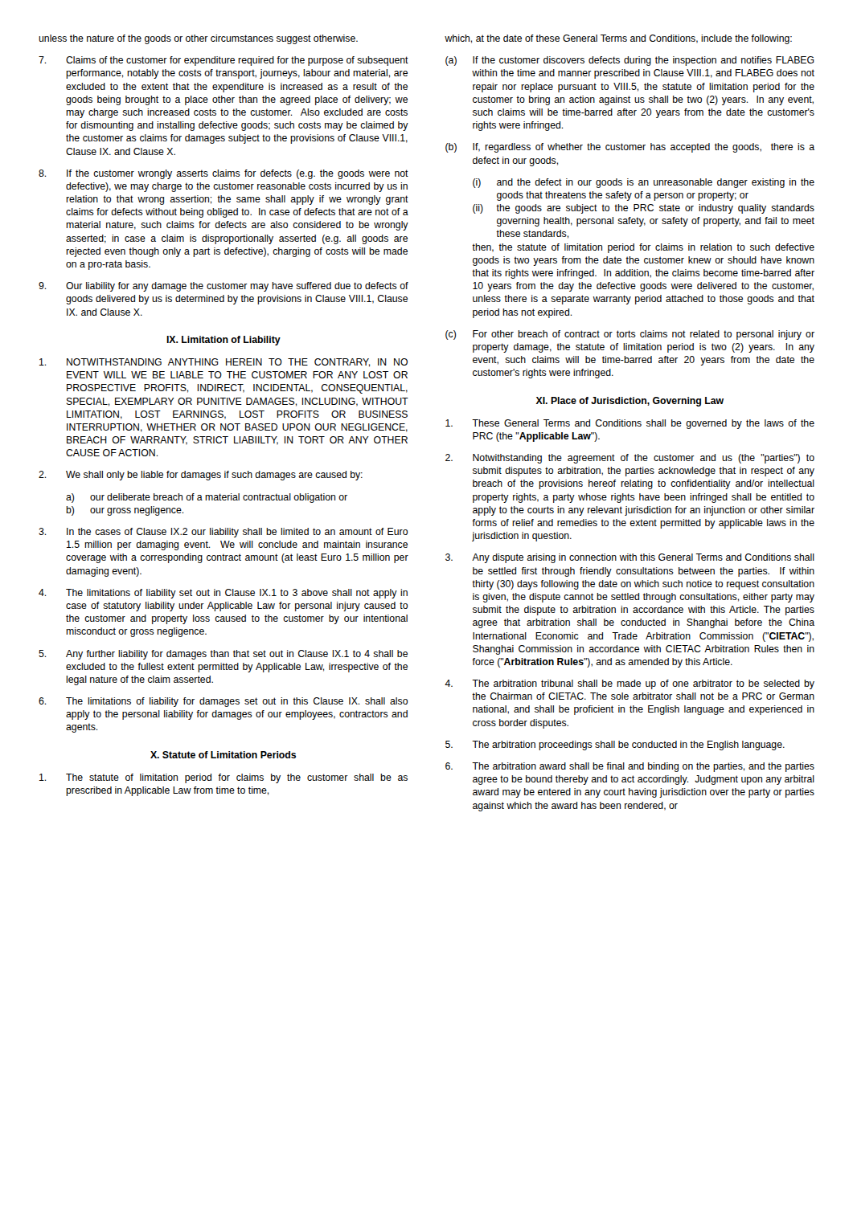unless the nature of the goods or other circumstances suggest otherwise.
7.
Claims of the customer for expenditure required for the purpose of subsequent performance, notably the costs of transport, journeys, labour and material, are excluded to the extent that the expenditure is increased as a result of the goods being brought to a place other than the agreed place of delivery; we may charge such increased costs to the customer. Also excluded are costs for dismounting and installing defective goods; such costs may be claimed by the customer as claims for damages subject to the provisions of Clause VIII.1, Clause IX. and Clause X.
8.
If the customer wrongly asserts claims for defects (e.g. the goods were not defective), we may charge to the customer reasonable costs incurred by us in relation to that wrong assertion; the same shall apply if we wrongly grant claims for defects without being obliged to. In case of defects that are not of a material nature, such claims for defects are also considered to be wrongly asserted; in case a claim is disproportionally asserted (e.g. all goods are rejected even though only a part is defective), charging of costs will be made on a pro-rata basis.
9.
Our liability for any damage the customer may have suffered due to defects of goods delivered by us is determined by the provisions in Clause VIII.1, Clause IX. and Clause X.
IX. Limitation of Liability
1.
NOTWITHSTANDING ANYTHING HEREIN TO THE CONTRARY, IN NO EVENT WILL WE BE LIABLE TO THE CUSTOMER FOR ANY LOST OR PROSPECTIVE PROFITS, INDIRECT, INCIDENTAL, CONSEQUENTIAL, SPECIAL, EXEMPLARY OR PUNITIVE DAMAGES, INCLUDING, WITHOUT LIMITATION, LOST EARNINGS, LOST PROFITS OR BUSINESS INTERRUPTION, WHETHER OR NOT BASED UPON OUR NEGLIGENCE, BREACH OF WARRANTY, STRICT LIABIILTY, IN TORT OR ANY OTHER CAUSE OF ACTION.
2.
We shall only be liable for damages if such damages are caused by:
a)
our deliberate breach of a material contractual obligation or
b)
our gross negligence.
3.
In the cases of Clause IX.2 our liability shall be limited to an amount of Euro 1.5 million per damaging event. We will conclude and maintain insurance coverage with a corresponding contract amount (at least Euro 1.5 million per damaging event).
4.
The limitations of liability set out in Clause IX.1 to 3 above shall not apply in case of statutory liability under Applicable Law for personal injury caused to the customer and property loss caused to the customer by our intentional misconduct or gross negligence.
5.
Any further liability for damages than that set out in Clause IX.1 to 4 shall be excluded to the fullest extent permitted by Applicable Law, irrespective of the legal nature of the claim asserted.
6.
The limitations of liability for damages set out in this Clause IX. shall also apply to the personal liability for damages of our employees, contractors and agents.
X. Statute of Limitation Periods
1.
The statute of limitation period for claims by the customer shall be as prescribed in Applicable Law from time to time,
which, at the date of these General Terms and Conditions, include the following:
(a)
If the customer discovers defects during the inspection and notifies FLABEG within the time and manner prescribed in Clause VIII.1, and FLABEG does not repair nor replace pursuant to VIII.5, the statute of limitation period for the customer to bring an action against us shall be two (2) years. In any event, such claims will be time-barred after 20 years from the date the customer's rights were infringed.
(b)
If, regardless of whether the customer has accepted the goods, there is a defect in our goods,
(i)
and the defect in our goods is an unreasonable danger existing in the goods that threatens the safety of a person or property; or
(ii)
the goods are subject to the PRC state or industry quality standards governing health, personal safety, or safety of property, and fail to meet these standards,
then, the statute of limitation period for claims in relation to such defective goods is two years from the date the customer knew or should have known that its rights were infringed. In addition, the claims become time-barred after 10 years from the day the defective goods were delivered to the customer, unless there is a separate warranty period attached to those goods and that period has not expired.
(c)
For other breach of contract or torts claims not related to personal injury or property damage, the statute of limitation period is two (2) years. In any event, such claims will be time-barred after 20 years from the date the customer's rights were infringed.
XI. Place of Jurisdiction, Governing Law
1.
These General Terms and Conditions shall be governed by the laws of the PRC (the "Applicable Law").
2.
Notwithstanding the agreement of the customer and us (the "parties") to submit disputes to arbitration, the parties acknowledge that in respect of any breach of the provisions hereof relating to confidentiality and/or intellectual property rights, a party whose rights have been infringed shall be entitled to apply to the courts in any relevant jurisdiction for an injunction or other similar forms of relief and remedies to the extent permitted by applicable laws in the jurisdiction in question.
3.
Any dispute arising in connection with this General Terms and Conditions shall be settled first through friendly consultations between the parties. If within thirty (30) days following the date on which such notice to request consultation is given, the dispute cannot be settled through consultations, either party may submit the dispute to arbitration in accordance with this Article. The parties agree that arbitration shall be conducted in Shanghai before the China International Economic and Trade Arbitration Commission ("CIETAC"), Shanghai Commission in accordance with CIETAC Arbitration Rules then in force ("Arbitration Rules"), and as amended by this Article.
4.
The arbitration tribunal shall be made up of one arbitrator to be selected by the Chairman of CIETAC. The sole arbitrator shall not be a PRC or German national, and shall be proficient in the English language and experienced in cross border disputes.
5.
The arbitration proceedings shall be conducted in the English language.
6.
The arbitration award shall be final and binding on the parties, and the parties agree to be bound thereby and to act accordingly. Judgment upon any arbitral award may be entered in any court having jurisdiction over the party or parties against which the award has been rendered, or